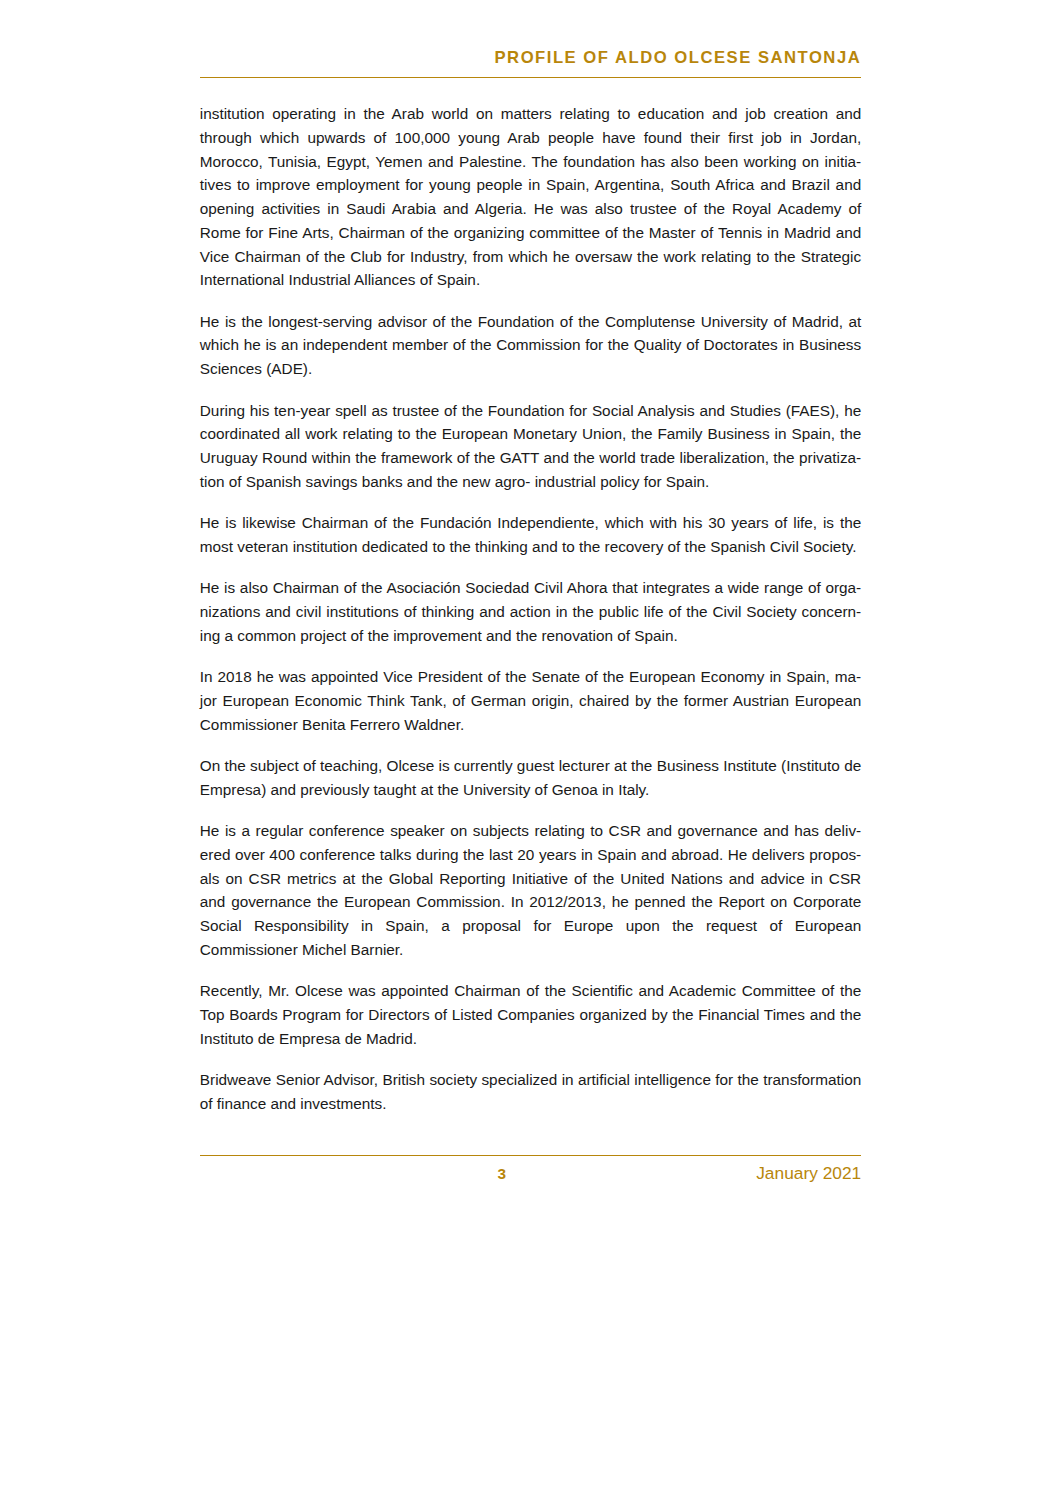Profile of Aldo Olcese Santonja
institution operating in the Arab world on matters relating to education and job creation and through which upwards of 100,000 young Arab people have found their first job in Jordan, Morocco, Tunisia, Egypt, Yemen and Palestine. The foundation has also been working on initiatives to improve employment for young people in Spain, Argentina, South Africa and Brazil and opening activities in Saudi Arabia and Algeria. He was also trustee of the Royal Academy of Rome for Fine Arts, Chairman of the organizing committee of the Master of Tennis in Madrid and Vice Chairman of the Club for Industry, from which he oversaw the work relating to the Strategic International Industrial Alliances of Spain.
He is the longest-serving advisor of the Foundation of the Complutense University of Madrid, at which he is an independent member of the Commission for the Quality of Doctorates in Business Sciences (ADE).
During his ten-year spell as trustee of the Foundation for Social Analysis and Studies (FAES), he coordinated all work relating to the European Monetary Union, the Family Business in Spain, the Uruguay Round within the framework of the GATT and the world trade liberalization, the privatization of Spanish savings banks and the new agro- industrial policy for Spain.
He is likewise Chairman of the Fundación Independiente, which with his 30 years of life, is the most veteran institution dedicated to the thinking and to the recovery of the Spanish Civil Society.
He is also Chairman of the Asociación Sociedad Civil Ahora that integrates a wide range of organizations and civil institutions of thinking and action in the public life of the Civil Society concerning a common project of the improvement and the renovation of Spain.
In 2018 he was appointed Vice President of the Senate of the European Economy in Spain, major European Economic Think Tank, of German origin, chaired by the former Austrian European Commissioner Benita Ferrero Waldner.
On the subject of teaching, Olcese is currently guest lecturer at the Business Institute (Instituto de Empresa) and previously taught at the University of Genoa in Italy.
He is a regular conference speaker on subjects relating to CSR and governance and has delivered over 400 conference talks during the last 20 years in Spain and abroad. He delivers proposals on CSR metrics at the Global Reporting Initiative of the United Nations and advice in CSR and governance the European Commission. In 2012/2013, he penned the Report on Corporate Social Responsibility in Spain, a proposal for Europe upon the request of European Commissioner Michel Barnier.
Recently, Mr. Olcese was appointed Chairman of the Scientific and Academic Committee of the Top Boards Program for Directors of Listed Companies organized by the Financial Times and the Instituto de Empresa de Madrid.
Bridweave Senior Advisor, British society specialized in artificial intelligence for the transformation of finance and investments.
3 January 2021